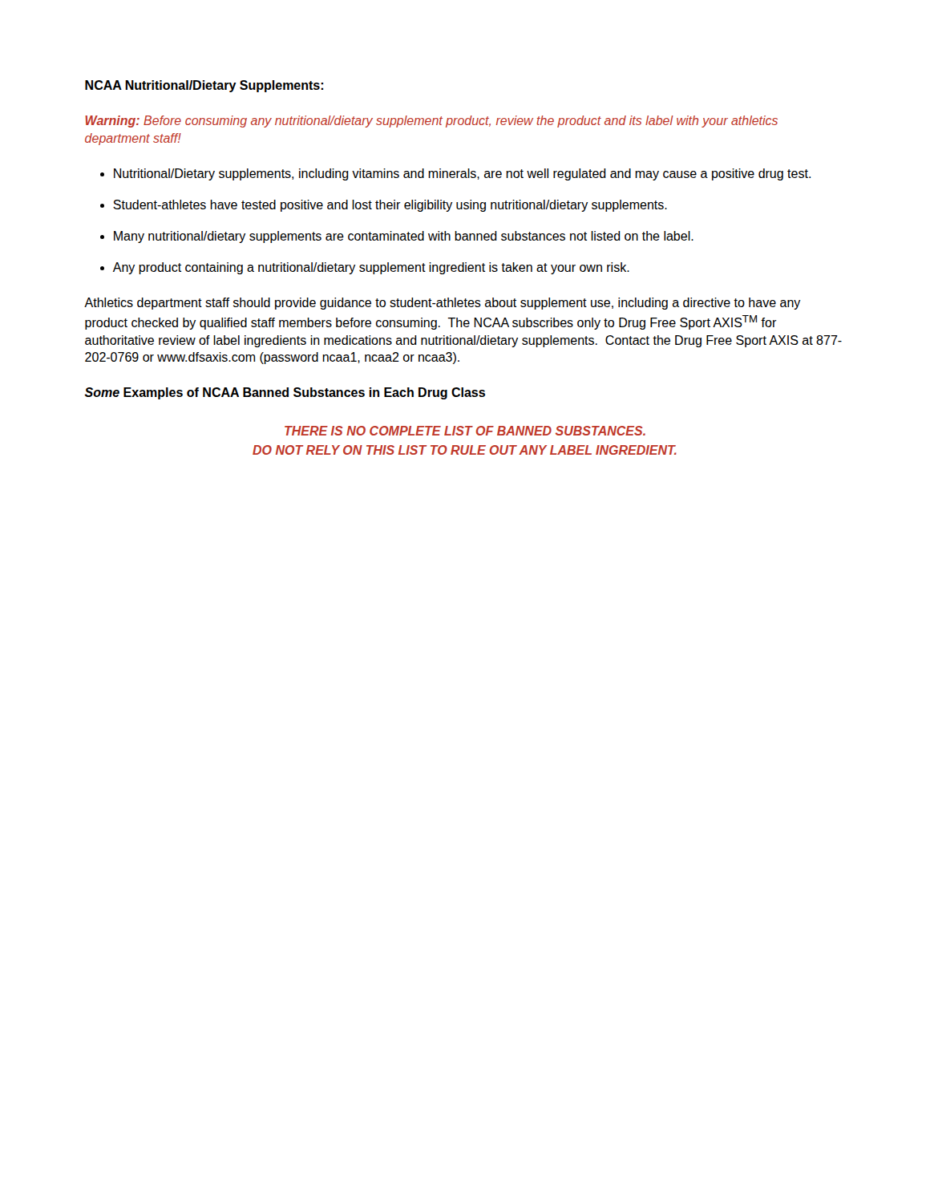NCAA Nutritional/Dietary Supplements:
Warning: Before consuming any nutritional/dietary supplement product, review the product and its label with your athletics department staff!
Nutritional/Dietary supplements, including vitamins and minerals, are not well regulated and may cause a positive drug test.
Student-athletes have tested positive and lost their eligibility using nutritional/dietary supplements.
Many nutritional/dietary supplements are contaminated with banned substances not listed on the label.
Any product containing a nutritional/dietary supplement ingredient is taken at your own risk.
Athletics department staff should provide guidance to student-athletes about supplement use, including a directive to have any product checked by qualified staff members before consuming. The NCAA subscribes only to Drug Free Sport AXISTM for authoritative review of label ingredients in medications and nutritional/dietary supplements. Contact the Drug Free Sport AXIS at 877-202-0769 or www.dfsaxis.com (password ncaa1, ncaa2 or ncaa3).
Some Examples of NCAA Banned Substances in Each Drug Class
THERE IS NO COMPLETE LIST OF BANNED SUBSTANCES.
DO NOT RELY ON THIS LIST TO RULE OUT ANY LABEL INGREDIENT.